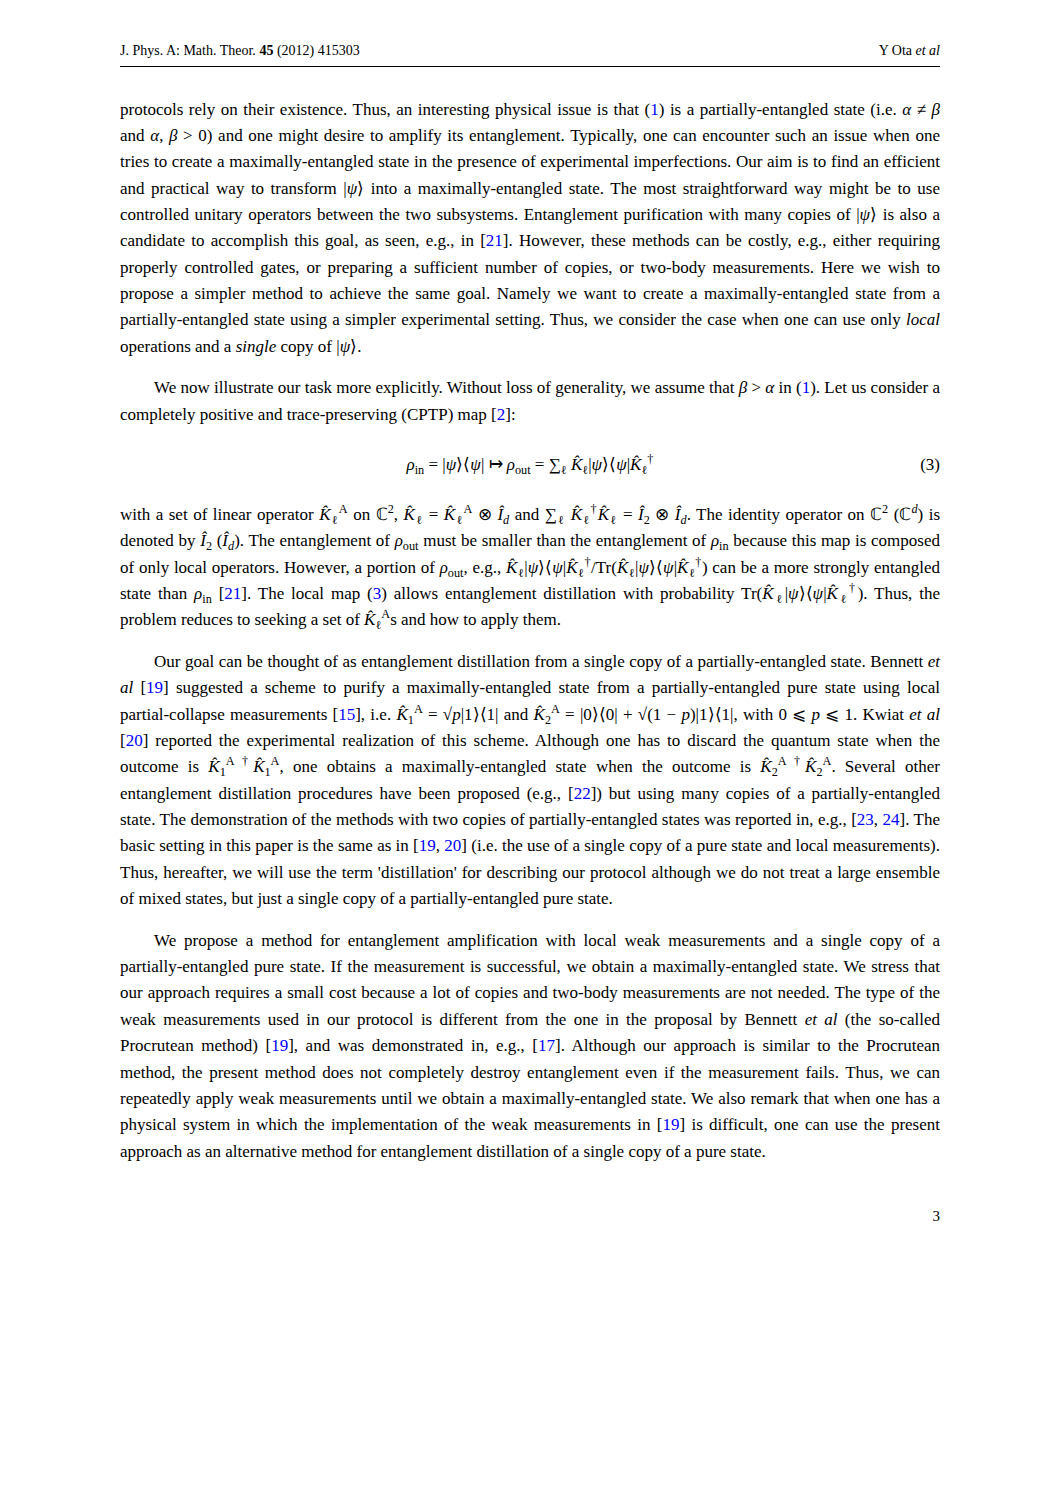J. Phys. A: Math. Theor. 45 (2012) 415303
Y Ota et al
protocols rely on their existence. Thus, an interesting physical issue is that (1) is a partially-entangled state (i.e. α ≠ β and α, β > 0) and one might desire to amplify its entanglement. Typically, one can encounter such an issue when one tries to create a maximally-entangled state in the presence of experimental imperfections. Our aim is to find an efficient and practical way to transform |ψ⟩ into a maximally-entangled state. The most straightforward way might be to use controlled unitary operators between the two subsystems. Entanglement purification with many copies of |ψ⟩ is also a candidate to accomplish this goal, as seen, e.g., in [21]. However, these methods can be costly, e.g., either requiring properly controlled gates, or preparing a sufficient number of copies, or two-body measurements. Here we wish to propose a simpler method to achieve the same goal. Namely we want to create a maximally-entangled state from a partially-entangled state using a simpler experimental setting. Thus, we consider the case when one can use only local operations and a single copy of |ψ⟩.
We now illustrate our task more explicitly. Without loss of generality, we assume that β > α in (1). Let us consider a completely positive and trace-preserving (CPTP) map [2]:
ρin = |ψ⟩⟨ψ| ↦ ρout = ∑ℓ K̂ℓ|ψ⟩⟨ψ|K̂ℓ†
(3)
with a set of linear operator K̂ℓA on ℂ2, K̂ℓ = K̂ℓA ⊗ Îd and ∑ℓ K̂ℓ†K̂ℓ = Î2 ⊗ Îd. The identity operator on ℂ2 (ℂd) is denoted by Î2 (Îd). The entanglement of ρout must be smaller than the entanglement of ρin because this map is composed of only local operators. However, a portion of ρout, e.g., K̂ℓ|ψ⟩⟨ψ|K̂ℓ†/Tr(K̂ℓ|ψ⟩⟨ψ|K̂ℓ†) can be a more strongly entangled state than ρin [21]. The local map (3) allows entanglement distillation with probability Tr(K̂ℓ|ψ⟩⟨ψ|K̂ℓ†). Thus, the problem reduces to seeking a set of K̂ℓAs and how to apply them.
Our goal can be thought of as entanglement distillation from a single copy of a partially-entangled state. Bennett et al [19] suggested a scheme to purify a maximally-entangled state from a partially-entangled pure state using local partial-collapse measurements [15], i.e. K̂1A = √p|1⟩⟨1| and K̂2A = |0⟩⟨0| + √(1 − p)|1⟩⟨1|, with 0 ⩽ p ⩽ 1. Kwiat et al [20] reported the experimental realization of this scheme. Although one has to discard the quantum state when the outcome is K̂1A †K̂1A, one obtains a maximally-entangled state when the outcome is K̂2A †K̂2A. Several other entanglement distillation procedures have been proposed (e.g., [22]) but using many copies of a partially-entangled state. The demonstration of the methods with two copies of partially-entangled states was reported in, e.g., [23, 24]. The basic setting in this paper is the same as in [19, 20] (i.e. the use of a single copy of a pure state and local measurements). Thus, hereafter, we will use the term 'distillation' for describing our protocol although we do not treat a large ensemble of mixed states, but just a single copy of a partially-entangled pure state.
We propose a method for entanglement amplification with local weak measurements and a single copy of a partially-entangled pure state. If the measurement is successful, we obtain a maximally-entangled state. We stress that our approach requires a small cost because a lot of copies and two-body measurements are not needed. The type of the weak measurements used in our protocol is different from the one in the proposal by Bennett et al (the so-called Procrutean method) [19], and was demonstrated in, e.g., [17]. Although our approach is similar to the Procrutean method, the present method does not completely destroy entanglement even if the measurement fails. Thus, we can repeatedly apply weak measurements until we obtain a maximally-entangled state. We also remark that when one has a physical system in which the implementation of the weak measurements in [19] is difficult, one can use the present approach as an alternative method for entanglement distillation of a single copy of a pure state.
3